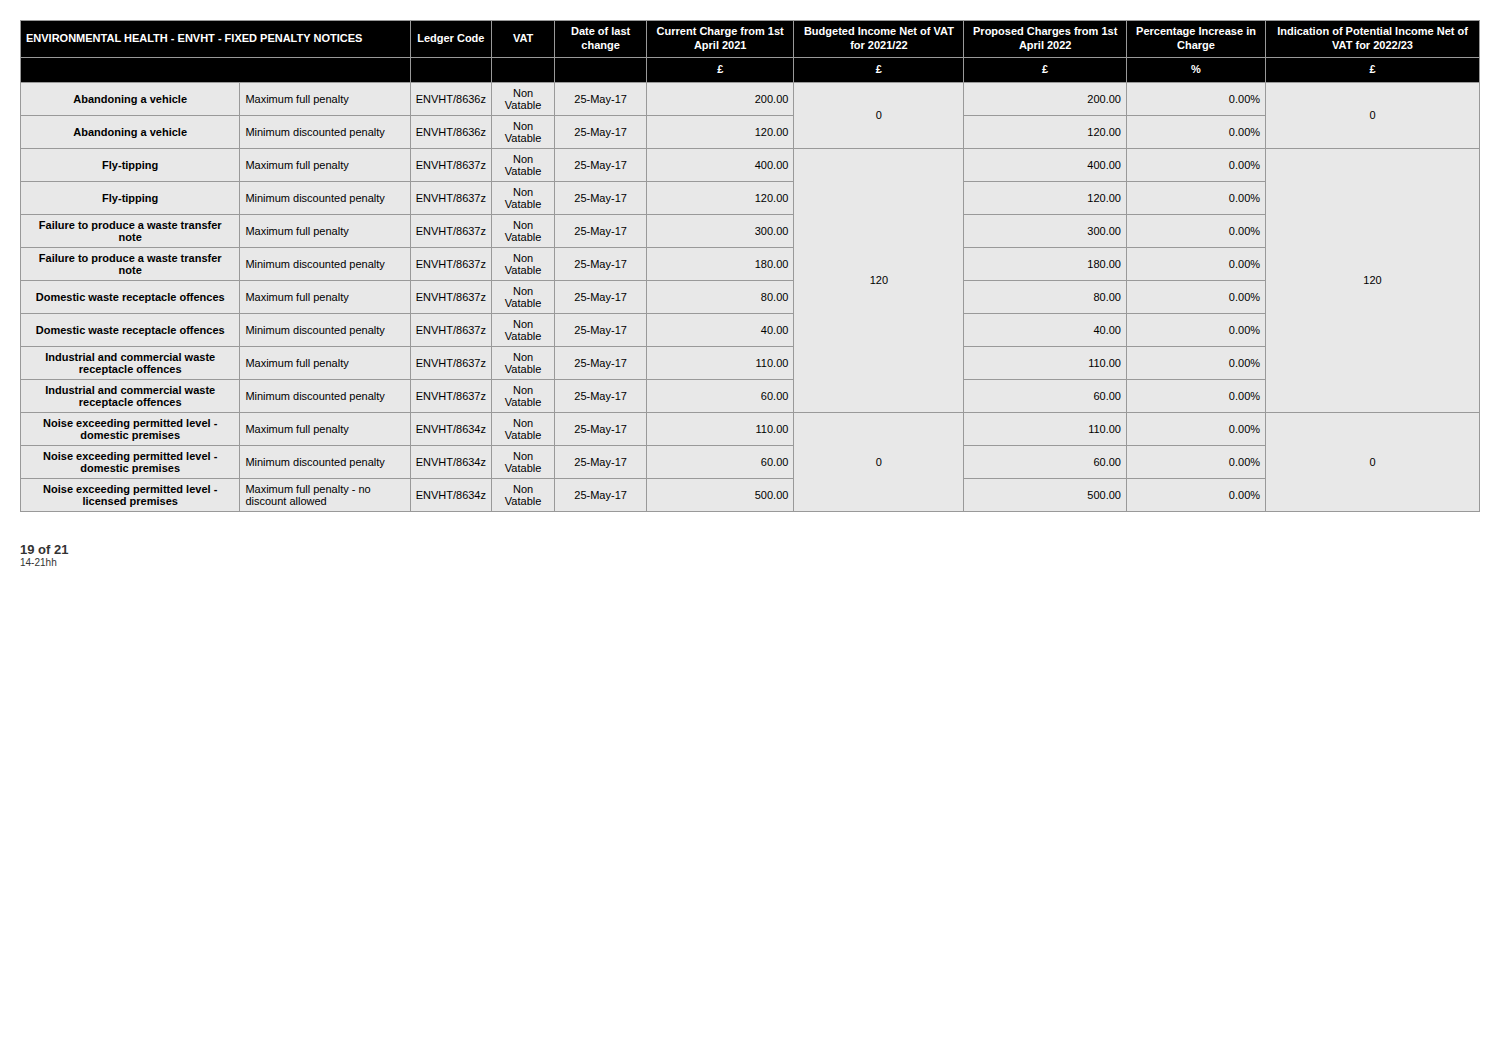| ENVIRONMENTAL HEALTH - ENVHT - FIXED PENALTY NOTICES | Ledger Code | VAT | Date of last change | Current Charge from 1st April 2021 | Budgeted Income Net of VAT for 2021/22 | Proposed Charges from 1st April 2022 | Percentage Increase in Charge | Indication of Potential Income Net of VAT for 2022/23 |
| --- | --- | --- | --- | --- | --- | --- | --- | --- |
| | | | | £ | £ | £ | % | £ |
| Abandoning a vehicle | Maximum full penalty | ENVHT/8636z | Non Vatable | 25-May-17 | 200.00 | 0 | 200.00 | 0.00% | 0 |
| Abandoning a vehicle | Minimum discounted penalty | ENVHT/8636z | Non Vatable | 25-May-17 | 120.00 | 120.00 | 0.00% |
| Fly-tipping | Maximum full penalty | ENVHT/8637z | Non Vatable | 25-May-17 | 400.00 | 120 | 400.00 | 0.00% | 120 |
| Fly-tipping | Minimum discounted penalty | ENVHT/8637z | Non Vatable | 25-May-17 | 120.00 | 120.00 | 0.00% |
| Failure to produce a waste transfer note | Maximum full penalty | ENVHT/8637z | Non Vatable | 25-May-17 | 300.00 | 300.00 | 0.00% |
| Failure to produce a waste transfer note | Minimum discounted penalty | ENVHT/8637z | Non Vatable | 25-May-17 | 180.00 | 180.00 | 0.00% |
| Domestic waste receptacle offences | Maximum full penalty | ENVHT/8637z | Non Vatable | 25-May-17 | 80.00 | 80.00 | 0.00% |
| Domestic waste receptacle offences | Minimum discounted penalty | ENVHT/8637z | Non Vatable | 25-May-17 | 40.00 | 40.00 | 0.00% |
| Industrial and commercial waste receptacle offences | Maximum full penalty | ENVHT/8637z | Non Vatable | 25-May-17 | 110.00 | 110.00 | 0.00% |
| Industrial and commercial waste receptacle offences | Minimum discounted penalty | ENVHT/8637z | Non Vatable | 25-May-17 | 60.00 | 60.00 | 0.00% |
| Noise exceeding permitted level - domestic premises | Maximum full penalty | ENVHT/8634z | Non Vatable | 25-May-17 | 110.00 | 0 | 110.00 | 0.00% | 0 |
| Noise exceeding permitted level - domestic premises | Minimum discounted penalty | ENVHT/8634z | Non Vatable | 25-May-17 | 60.00 | 60.00 | 0.00% |
| Noise exceeding permitted level - licensed premises | Maximum full penalty - no discount allowed | ENVHT/8634z | Non Vatable | 25-May-17 | 500.00 | 500.00 | 0.00% |
19 of 21
14-21hh